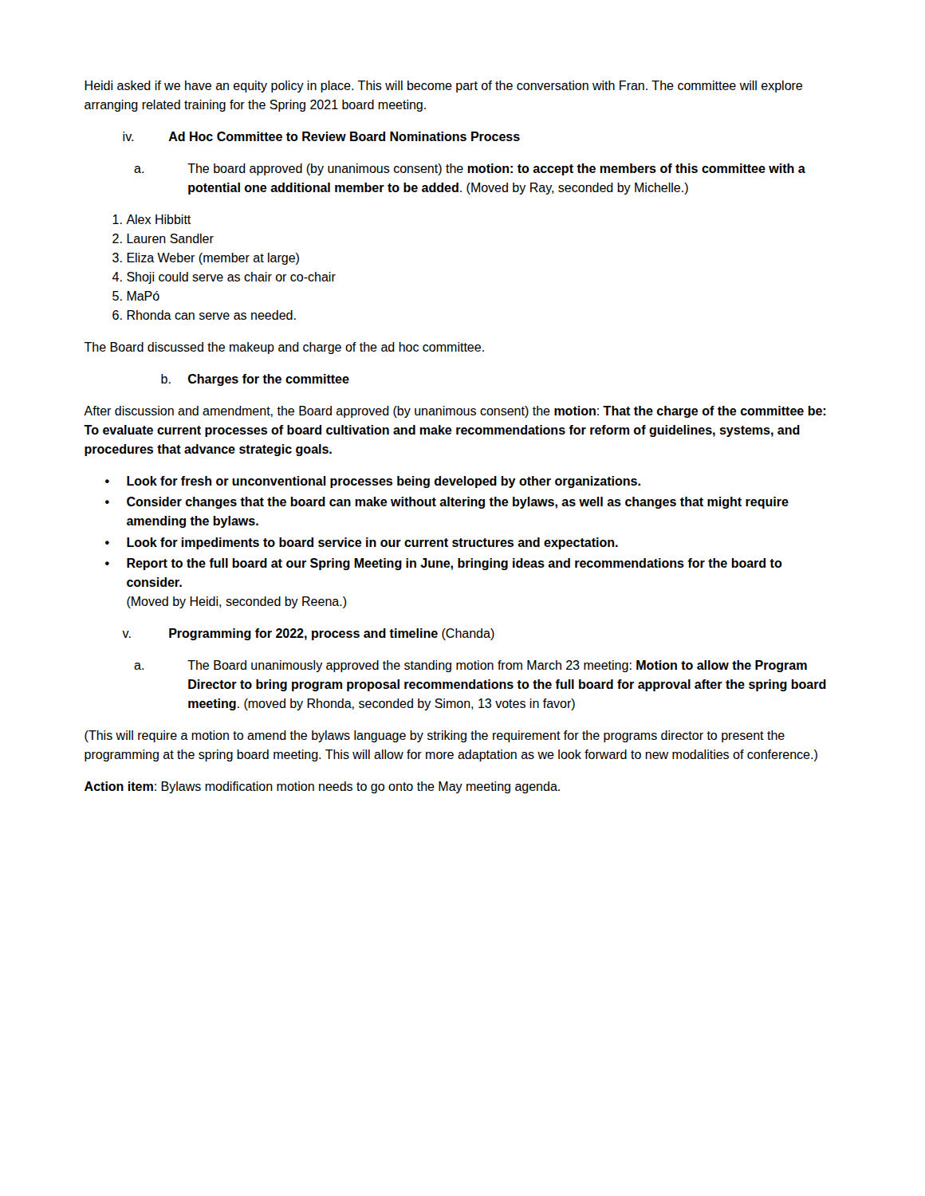Heidi asked if we have an equity policy in place. This will become part of the conversation with Fran. The committee will explore arranging related training for the Spring 2021 board meeting.
iv. Ad Hoc Committee to Review Board Nominations Process
a. The board approved (by unanimous consent) the motion: to accept the members of this committee with a potential one additional member to be added. (Moved by Ray, seconded by Michelle.)
Alex Hibbitt
Lauren Sandler
Eliza Weber (member at large)
Shoji could serve as chair or co-chair
MaPó
Rhonda can serve as needed.
The Board discussed the makeup and charge of the ad hoc committee.
b. Charges for the committee
After discussion and amendment, the Board approved (by unanimous consent) the motion: That the charge of the committee be: To evaluate current processes of board cultivation and make recommendations for reform of guidelines, systems, and procedures that advance strategic goals.
Look for fresh or unconventional processes being developed by other organizations.
Consider changes that the board can make without altering the bylaws, as well as changes that might require amending the bylaws.
Look for impediments to board service in our current structures and expectation.
Report to the full board at our Spring Meeting in June, bringing ideas and recommendations for the board to consider.
(Moved by Heidi, seconded by Reena.)
v. Programming for 2022, process and timeline (Chanda)
a. The Board unanimously approved the standing motion from March 23 meeting: Motion to allow the Program Director to bring program proposal recommendations to the full board for approval after the spring board meeting. (moved by Rhonda, seconded by Simon, 13 votes in favor)
(This will require a motion to amend the bylaws language by striking the requirement for the programs director to present the programming at the spring board meeting. This will allow for more adaptation as we look forward to new modalities of conference.)
Action item: Bylaws modification motion needs to go onto the May meeting agenda.